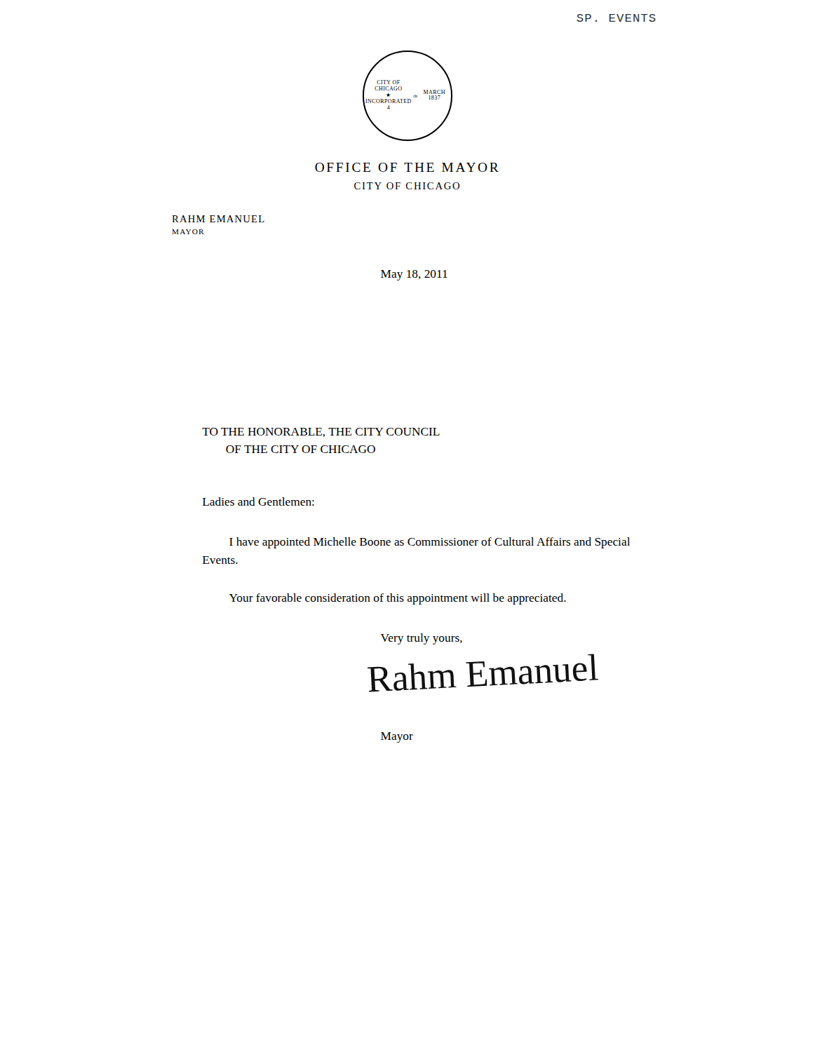SP. EVENTS
CITY OF CHICAGO
★
INCORPORATED
4th MARCH 1837
OFFICE OF THE MAYOR
CITY OF CHICAGO
RAHM EMANUEL
MAYOR
May 18, 2011
TO THE HONORABLE, THE CITY COUNCIL
OF THE CITY OF CHICAGO
Ladies and Gentlemen:
I have appointed Michelle Boone as Commissioner of Cultural Affairs and Special Events.
Your favorable consideration of this appointment will be appreciated.
Very truly yours,
Rahm Emanuel
Mayor